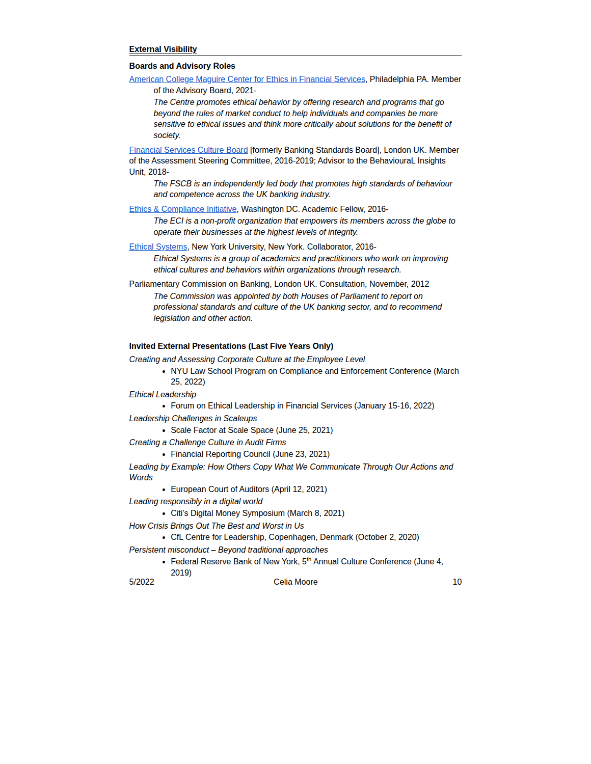External Visibility
Boards and Advisory Roles
American College Maguire Center for Ethics in Financial Services, Philadelphia PA. Member of the Advisory Board, 2021-
The Centre promotes ethical behavior by offering research and programs that go beyond the rules of market conduct to help individuals and companies be more sensitive to ethical issues and think more critically about solutions for the benefit of society.
Financial Services Culture Board [formerly Banking Standards Board], London UK. Member of the Assessment Steering Committee, 2016-2019; Advisor to the BehaviouraL Insights Unit, 2018-
The FSCB is an independently led body that promotes high standards of behaviour and competence across the UK banking industry.
Ethics & Compliance Initiative, Washington DC. Academic Fellow, 2016-
The ECI is a non-profit organization that empowers its members across the globe to operate their businesses at the highest levels of integrity.
Ethical Systems, New York University, New York. Collaborator, 2016-
Ethical Systems is a group of academics and practitioners who work on improving ethical cultures and behaviors within organizations through research.
Parliamentary Commission on Banking, London UK. Consultation, November, 2012
The Commission was appointed by both Houses of Parliament to report on professional standards and culture of the UK banking sector, and to recommend legislation and other action.
Invited External Presentations (Last Five Years Only)
Creating and Assessing Corporate Culture at the Employee Level
NYU Law School Program on Compliance and Enforcement Conference (March 25, 2022)
Ethical Leadership
Forum on Ethical Leadership in Financial Services (January 15-16, 2022)
Leadership Challenges in Scaleups
Scale Factor at Scale Space (June 25, 2021)
Creating a Challenge Culture in Audit Firms
Financial Reporting Council (June 23, 2021)
Leading by Example: How Others Copy What We Communicate Through Our Actions and Words
European Court of Auditors (April 12, 2021)
Leading responsibly in a digital world
Citi’s Digital Money Symposium (March 8, 2021)
How Crisis Brings Out The Best and Worst in Us
CfL Centre for Leadership, Copenhagen, Denmark (October 2, 2020)
Persistent misconduct – Beyond traditional approaches
Federal Reserve Bank of New York, 5th Annual Culture Conference (June 4, 2019)
5/2022
Celia Moore
10